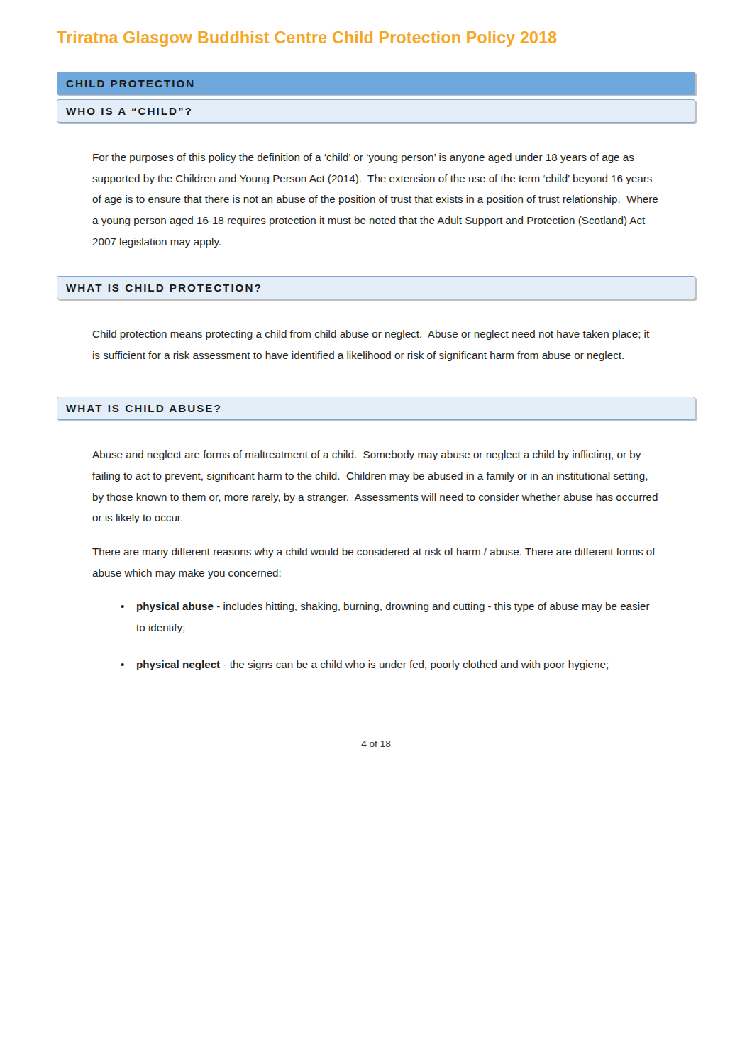Triratna Glasgow Buddhist Centre Child Protection Policy 2018
Child Protection
Who is a “child”?
For the purposes of this policy the definition of a ‘child’ or ‘young person’ is anyone aged under 18 years of age as supported by the Children and Young Person Act (2014). The extension of the use of the term ‘child’ beyond 16 years of age is to ensure that there is not an abuse of the position of trust that exists in a position of trust relationship. Where a young person aged 16-18 requires protection it must be noted that the Adult Support and Protection (Scotland) Act 2007 legislation may apply.
What is child protection?
Child protection means protecting a child from child abuse or neglect. Abuse or neglect need not have taken place; it is sufficient for a risk assessment to have identified a likelihood or risk of significant harm from abuse or neglect.
What is child abuse?
Abuse and neglect are forms of maltreatment of a child. Somebody may abuse or neglect a child by inflicting, or by failing to act to prevent, significant harm to the child. Children may be abused in a family or in an institutional setting, by those known to them or, more rarely, by a stranger. Assessments will need to consider whether abuse has occurred or is likely to occur.
There are many different reasons why a child would be considered at risk of harm / abuse. There are different forms of abuse which may make you concerned:
physical abuse - includes hitting, shaking, burning, drowning and cutting - this type of abuse may be easier to identify;
physical neglect - the signs can be a child who is under fed, poorly clothed and with poor hygiene;
4 of 18